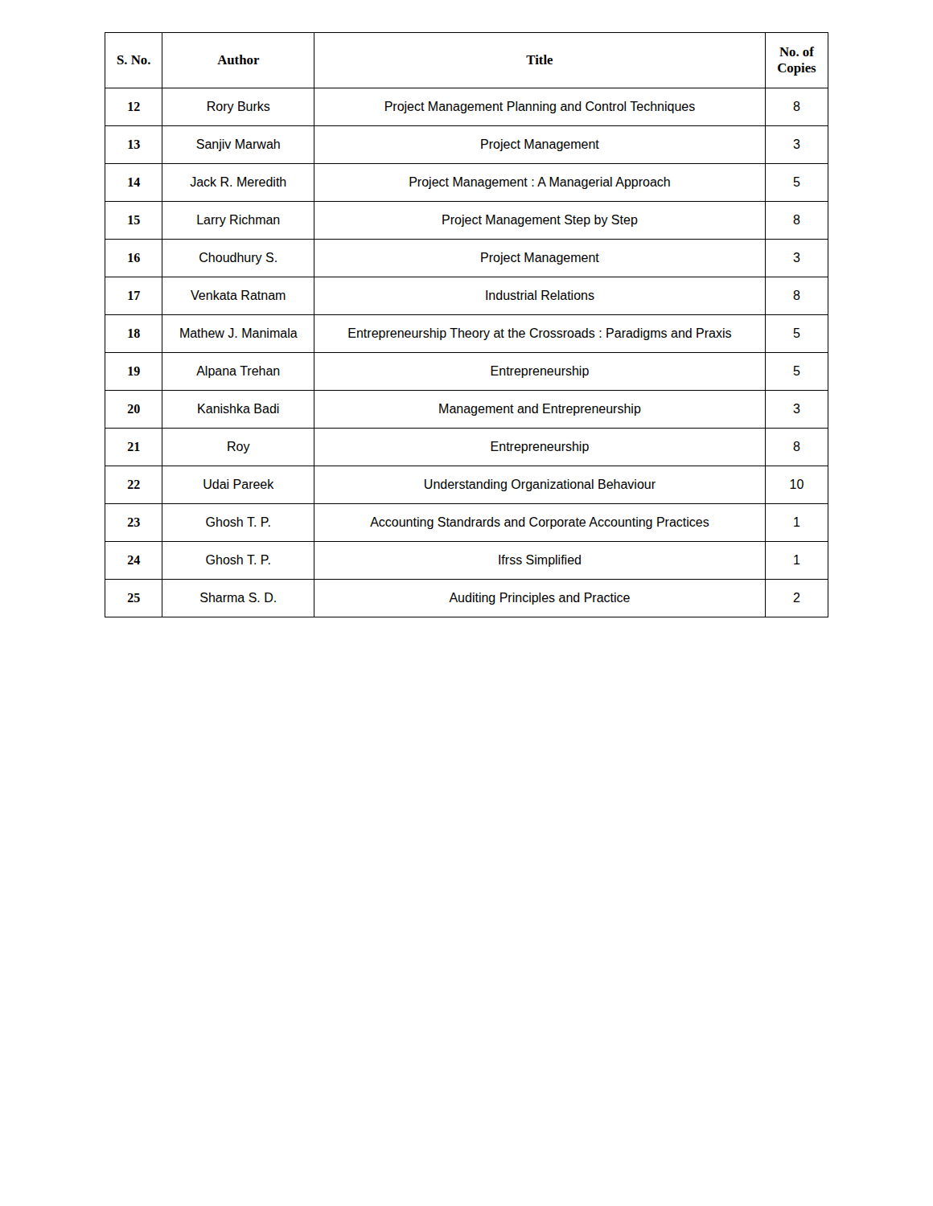| S. No. | Author | Title | No. of Copies |
| --- | --- | --- | --- |
| 12 | Rory Burks | Project Management Planning and Control Techniques | 8 |
| 13 | Sanjiv Marwah | Project Management | 3 |
| 14 | Jack R. Meredith | Project Management : A Managerial Approach | 5 |
| 15 | Larry Richman | Project Management Step by Step | 8 |
| 16 | Choudhury S. | Project Management | 3 |
| 17 | Venkata Ratnam | Industrial Relations | 8 |
| 18 | Mathew J. Manimala | Entrepreneurship Theory at the Crossroads : Paradigms and Praxis | 5 |
| 19 | Alpana Trehan | Entrepreneurship | 5 |
| 20 | Kanishka Badi | Management and Entrepreneurship | 3 |
| 21 | Roy | Entrepreneurship | 8 |
| 22 | Udai Pareek | Understanding Organizational Behaviour | 10 |
| 23 | Ghosh T. P. | Accounting Standrards and Corporate Accounting Practices | 1 |
| 24 | Ghosh T. P. | Ifrss Simplified | 1 |
| 25 | Sharma S. D. | Auditing Principles and Practice | 2 |